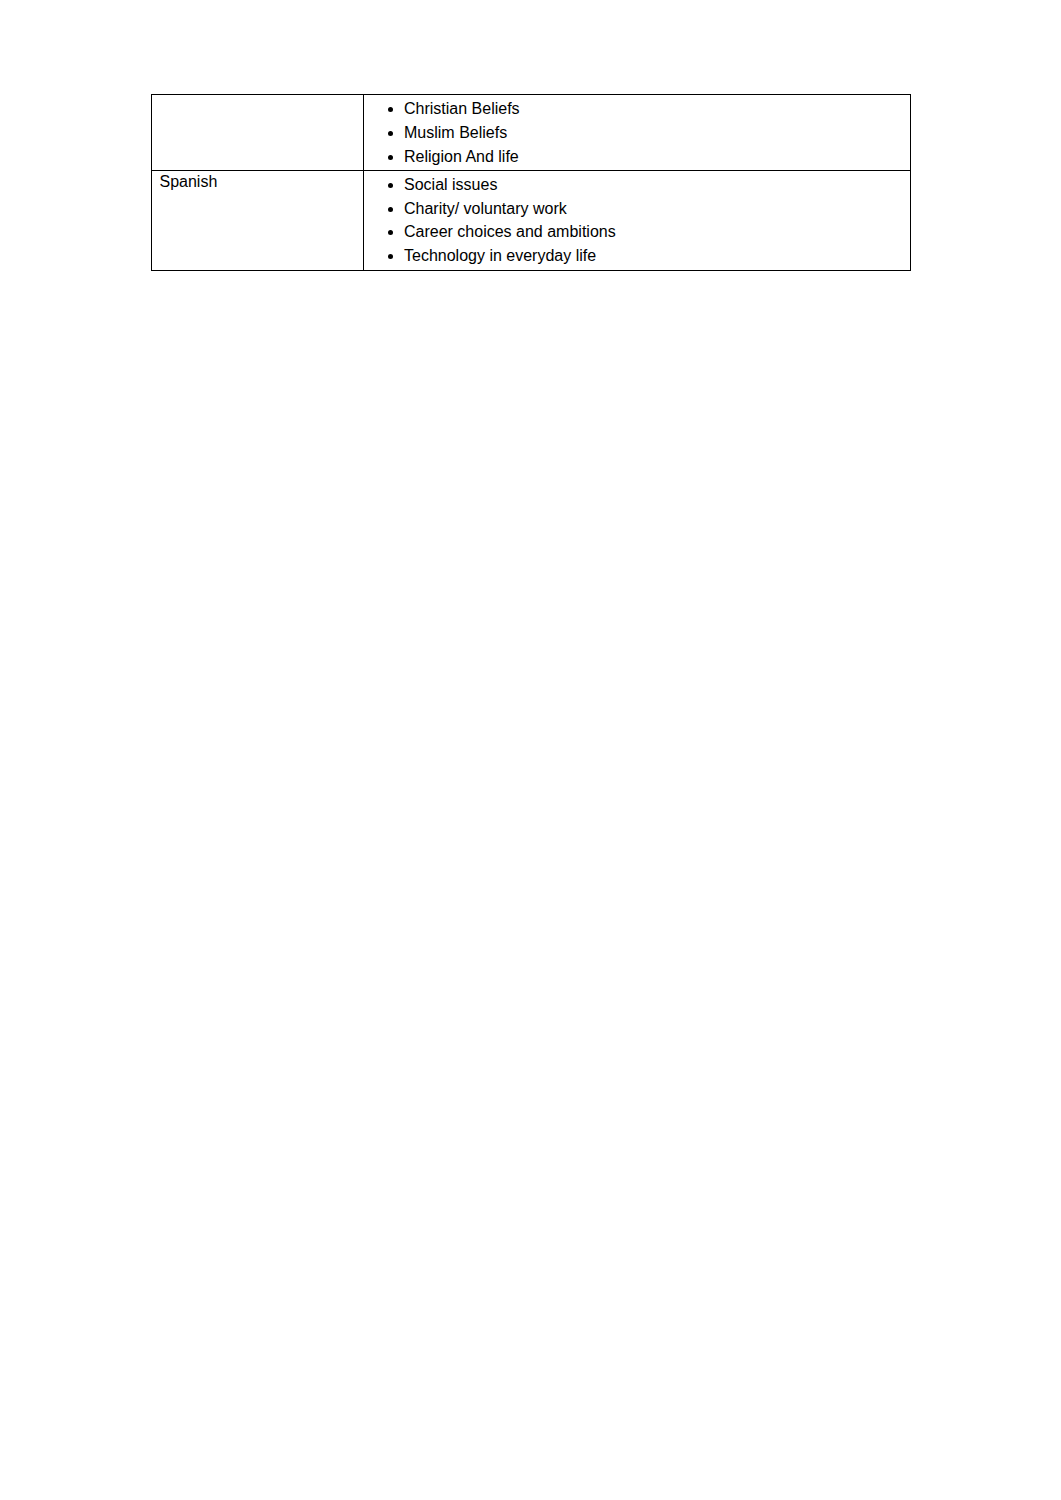| | Christian Beliefs Muslim Beliefs Religion And life |
| Spanish | Social issues Charity/ voluntary work Career choices and ambitions Technology in everyday life |